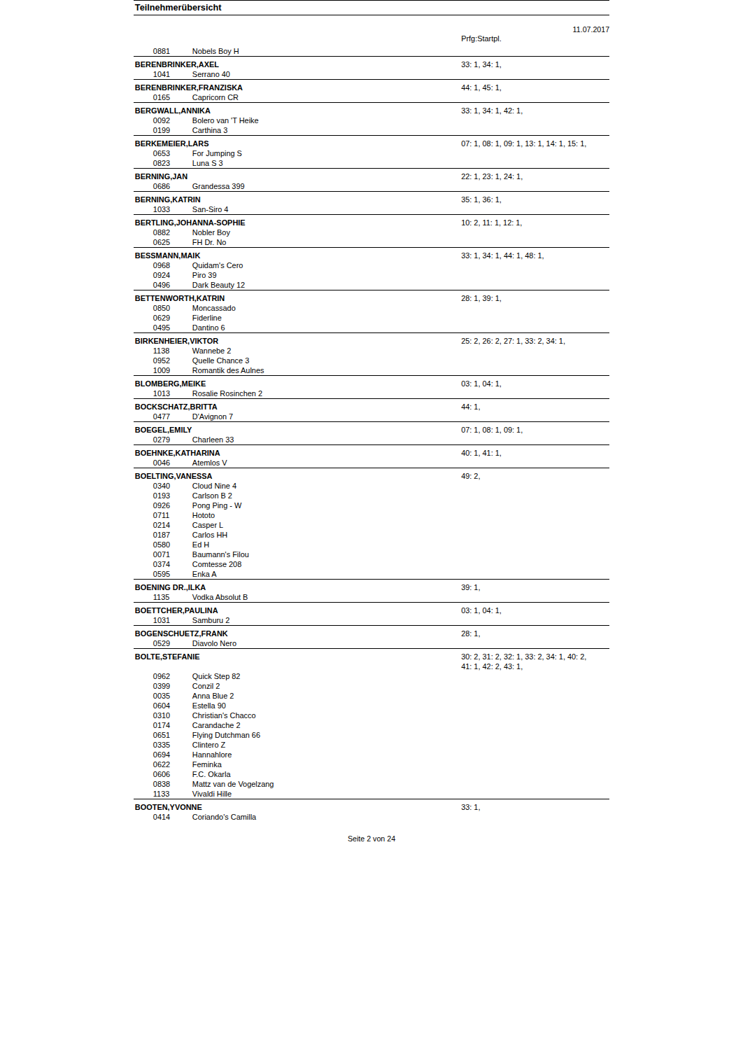Teilnehmerübersicht
11.07.2017
| | | Prfg:Startpl. |
| 0881 | Nobels Boy H | |
| BERENBRINKER,AXEL | 33: 1, 34: 1, |
| 1041 | Serrano 40 | |
| BERENBRINKER,FRANZISKA | 44: 1, 45: 1, |
| 0165 | Capricorn CR | |
| BERGWALL,ANNIKA | 33: 1, 34: 1, 42: 1, |
| 0092 | Bolero van 'T Heike | |
| 0199 | Carthina 3 | |
| BERKEMEIER,LARS | 07: 1, 08: 1, 09: 1, 13: 1, 14: 1, 15: 1, |
| 0653 | For Jumping S | |
| 0823 | Luna S 3 | |
| BERNING,JAN | 22: 1, 23: 1, 24: 1, |
| 0686 | Grandessa 399 | |
| BERNING,KATRIN | 35: 1, 36: 1, |
| 1033 | San-Siro 4 | |
| BERTLING,JOHANNA-SOPHIE | 10: 2, 11: 1, 12: 1, |
| 0882 | Nobler Boy | |
| 0625 | FH Dr. No | |
| BESSMANN,MAIK | 33: 1, 34: 1, 44: 1, 48: 1, |
| 0968 | Quidam's Cero | |
| 0924 | Piro 39 | |
| 0496 | Dark Beauty 12 | |
| BETTENWORTH,KATRIN | 28: 1, 39: 1, |
| 0850 | Moncassado | |
| 0629 | Fiderline | |
| 0495 | Dantino 6 | |
| BIRKENHEIER,VIKTOR | 25: 2, 26: 2, 27: 1, 33: 2, 34: 1, |
| 1138 | Wannebe 2 | |
| 0952 | Quelle Chance 3 | |
| 1009 | Romantik des Aulnes | |
| BLOMBERG,MEIKE | 03: 1, 04: 1, |
| 1013 | Rosalie Rosinchen 2 | |
| BOCKSCHATZ,BRITTA | 44: 1, |
| 0477 | D'Avignon 7 | |
| BOEGEL,EMILY | 07: 1, 08: 1, 09: 1, |
| 0279 | Charleen 33 | |
| BOEHNKE,KATHARINA | 40: 1, 41: 1, |
| 0046 | Atemlos V | |
| BOELTING,VANESSA | 49: 2, |
| 0340 | Cloud Nine 4 | |
| 0193 | Carlson B 2 | |
| 0926 | Pong Ping - W | |
| 0711 | Hototo | |
| 0214 | Casper L | |
| 0187 | Carlos HH | |
| 0580 | Ed H | |
| 0071 | Baumann's Filou | |
| 0374 | Comtesse 208 | |
| 0595 | Enka A | |
| BOENING DR.,ILKA | 39: 1, |
| 1135 | Vodka Absolut B | |
| BOETTCHER,PAULINA | 03: 1, 04: 1, |
| 1031 | Samburu 2 | |
| BOGENSCHUETZ,FRANK | 28: 1, |
| 0529 | Diavolo Nero | |
| BOLTE,STEFANIE | 30: 2, 31: 2, 32: 1, 33: 2, 34: 1, 40: 2, 41: 1, 42: 2, 43: 1, |
| 0962 | Quick Step 82 | |
| 0399 | Conzil 2 | |
| 0035 | Anna Blue 2 | |
| 0604 | Estella 90 | |
| 0310 | Christian's Chacco | |
| 0174 | Carandache 2 | |
| 0651 | Flying Dutchman 66 | |
| 0335 | Clintero Z | |
| 0694 | Hannahlore | |
| 0622 | Feminka | |
| 0606 | F.C. Okarla | |
| 0838 | Mattz van de Vogelzang | |
| 1133 | Vivaldi Hille | |
| BOOTEN,YVONNE | 33: 1, |
| 0414 | Coriando's Camilla | |
Seite 2 von 24